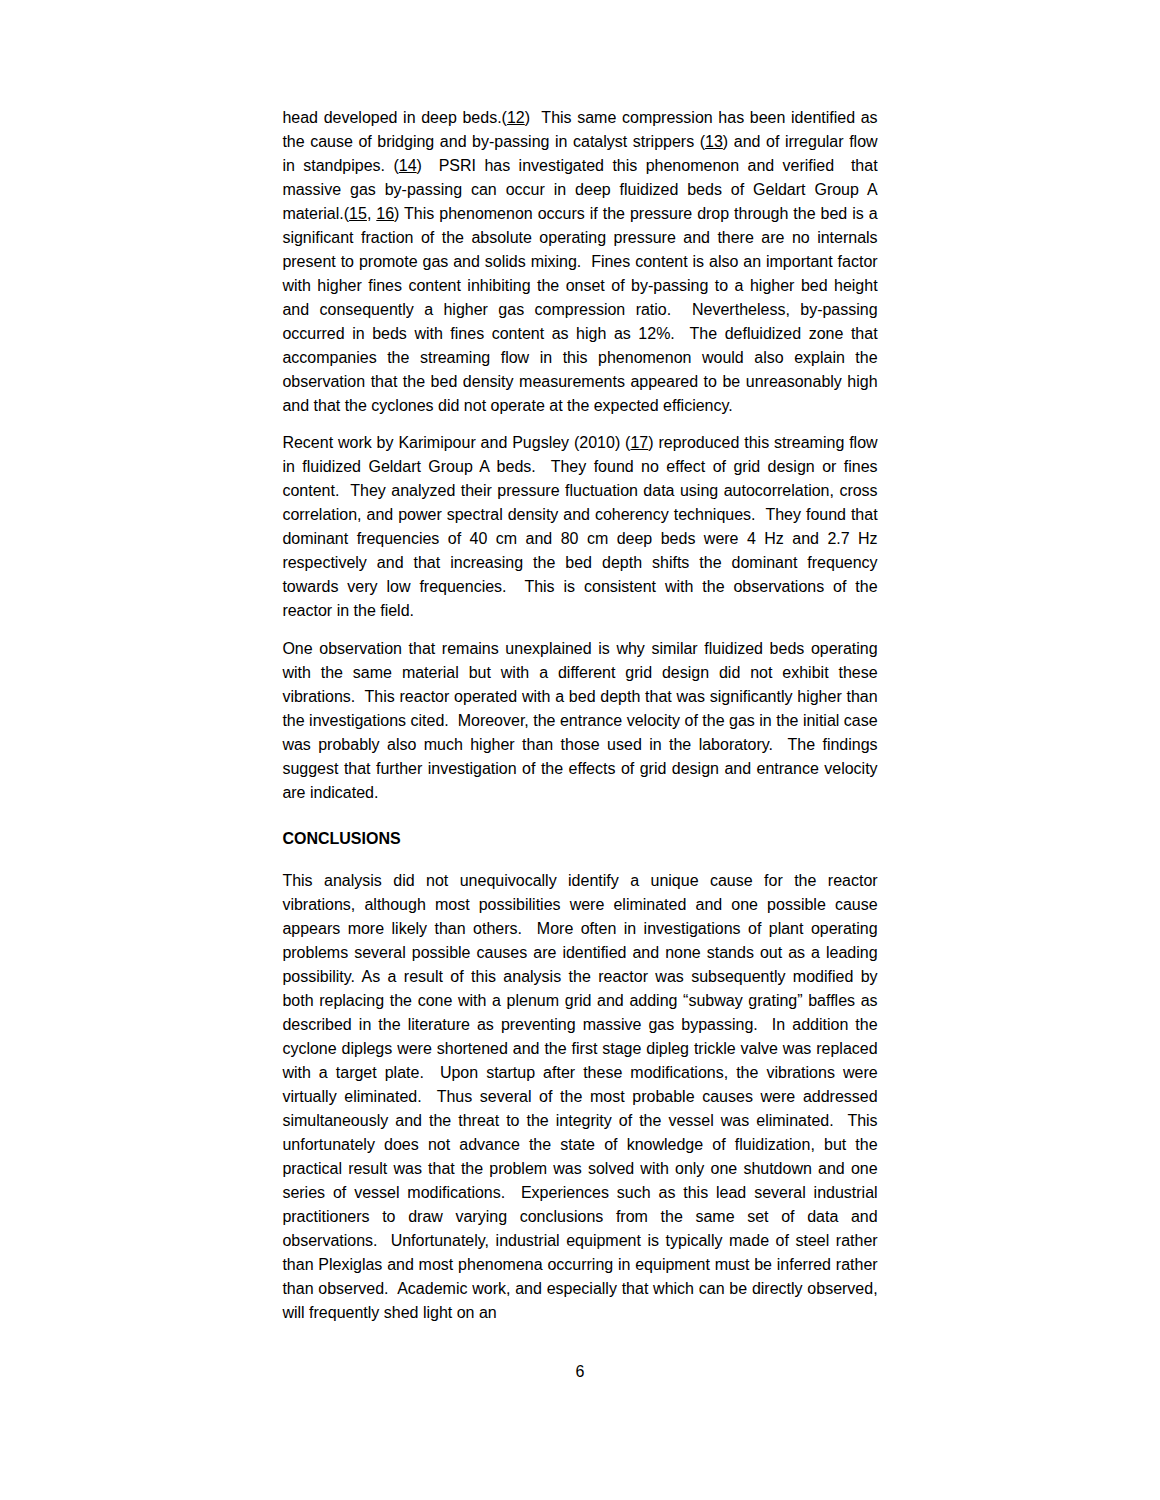head developed in deep beds.(12) This same compression has been identified as the cause of bridging and by-passing in catalyst strippers (13) and of irregular flow in standpipes. (14) PSRI has investigated this phenomenon and verified that massive gas by-passing can occur in deep fluidized beds of Geldart Group A material.(15, 16) This phenomenon occurs if the pressure drop through the bed is a significant fraction of the absolute operating pressure and there are no internals present to promote gas and solids mixing. Fines content is also an important factor with higher fines content inhibiting the onset of by-passing to a higher bed height and consequently a higher gas compression ratio. Nevertheless, by-passing occurred in beds with fines content as high as 12%. The defluidized zone that accompanies the streaming flow in this phenomenon would also explain the observation that the bed density measurements appeared to be unreasonably high and that the cyclones did not operate at the expected efficiency.
Recent work by Karimipour and Pugsley (2010) (17) reproduced this streaming flow in fluidized Geldart Group A beds. They found no effect of grid design or fines content. They analyzed their pressure fluctuation data using autocorrelation, cross correlation, and power spectral density and coherency techniques. They found that dominant frequencies of 40 cm and 80 cm deep beds were 4 Hz and 2.7 Hz respectively and that increasing the bed depth shifts the dominant frequency towards very low frequencies. This is consistent with the observations of the reactor in the field.
One observation that remains unexplained is why similar fluidized beds operating with the same material but with a different grid design did not exhibit these vibrations. This reactor operated with a bed depth that was significantly higher than the investigations cited. Moreover, the entrance velocity of the gas in the initial case was probably also much higher than those used in the laboratory. The findings suggest that further investigation of the effects of grid design and entrance velocity are indicated.
CONCLUSIONS
This analysis did not unequivocally identify a unique cause for the reactor vibrations, although most possibilities were eliminated and one possible cause appears more likely than others. More often in investigations of plant operating problems several possible causes are identified and none stands out as a leading possibility. As a result of this analysis the reactor was subsequently modified by both replacing the cone with a plenum grid and adding “subway grating” baffles as described in the literature as preventing massive gas bypassing. In addition the cyclone diplegs were shortened and the first stage dipleg trickle valve was replaced with a target plate. Upon startup after these modifications, the vibrations were virtually eliminated. Thus several of the most probable causes were addressed simultaneously and the threat to the integrity of the vessel was eliminated. This unfortunately does not advance the state of knowledge of fluidization, but the practical result was that the problem was solved with only one shutdown and one series of vessel modifications. Experiences such as this lead several industrial practitioners to draw varying conclusions from the same set of data and observations. Unfortunately, industrial equipment is typically made of steel rather than Plexiglas and most phenomena occurring in equipment must be inferred rather than observed. Academic work, and especially that which can be directly observed, will frequently shed light on an
6